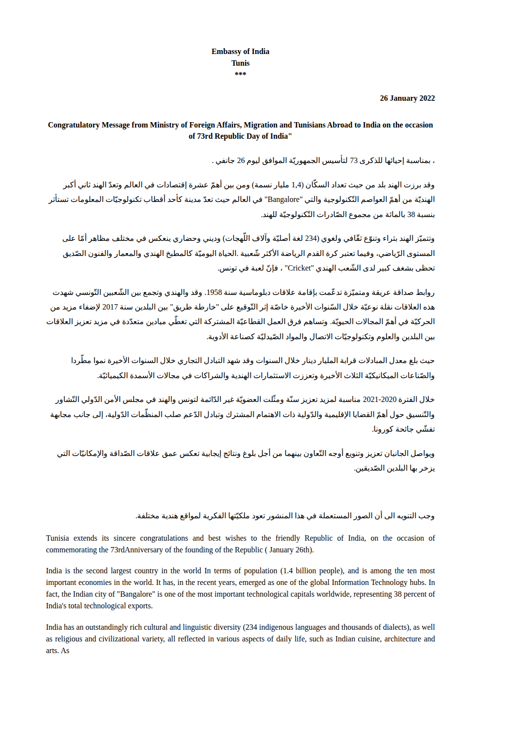Embassy of India Tunis ***
26 January 2022
Congratulatory Message from Ministry of Foreign Affairs, Migration and Tunisians Abroad to India on the occasion of 73rd Republic Day of India"
، بمناسبة إحيائها للذكرى 73 لتأسيس الجمهوريّة الموافق ليوم 26 جانفي .
وقد برزت الهند بلد من حيث تعداد السكّان (1,4 مليار نسمة) ومن بين أهمّ عشرة إقتصادات في العالم وتعدّ الهند ثاني أكبر الهنديّة من أهمّ العواصم التّكنولوجية والتي "Bangalore" في العالم حيث تعدّ مدينة كأحد أقطاب تكنولوجيّات المعلومات تستأثر بنسبة 38 بالمائة من مجموع الصّادرات التّكنولوجيّة للهند.
وتتميّز الهند بثراء وتنوّع ثقّافي ولغوي (234 لغة أصليّة وآلاف اللّهجات) وديني وحضاري ينعكس في مختلف مظاهر أمّا على المستوى الرّياضي، وفيما تعتبر كرة القدم الرياضة الأكثر شّعبية .الحياة اليوميّة كالمطبخ الهندي والمعمار والفنون الصّديق تحظى بشغف كبير لدى الشّعب الهندي "Cricket" ، فإنّ لعبة في تونس.
روابط صداقة عريقة ومتميّزة تدعّمت بإقامة علاقات دبلوماسية سنة 1958. وقد والهندي وتجمع بين الشّعبين التّونسي شهدت هذه العلاقات نقلة نوعيّة خلال السّنوات الأخيرة خاصّة إثر التّوقيع على "خارطة طريق" بين البلدين سنة 2017 لإضفاء مزيد من الحركيّة في أهمّ المجالات الحيويّة. وتساهم فرق العمل القطاعيّة المشتركة التي تغطّي ميادين متعدّدة في مزيد تعزيز العلاقات بين البلدين والعلوم وتكنولوجيّات الاتصال والمواد الصّيدليّة كصناعة الأدوية.
حيث بلغ معدل المبادلات قرابة المليار دينار خلال السنوات وقد شهد التبادل التجاري خلال السنوات الأخيرة نموا مطّردا والصّناعات الميكانيكيّة الثلاث الأخيرة وتعززت الاستثمارات الهندية والشراكات في مجالات الأسمدة الكيميائيّة.
خلال الفترة 2020-2021 مناسبة لمزيد تعزيز سنّة ومثّلت العضويّة غير الدّائمة لتونس والهند في مجلس الأمن الدّولي التّشاور والتّنسيق حول أهمّ القضايا الإقليمية والدّولية ذات الاهتمام المشترك وتبادل الدّعم صلب المنظّمات الدّولية، إلى جانب مجابهة تفشّي جائحة كورونا.
ويواصل الجانبان تعزيز وتنويع أوجه التّعاون بينهما من أجل بلوغ ونتائج إيجابية تعكس عمق علاقات الصّداقة والإمكانيّات التي يزخر بها البلدين الصّديقين.
وجب التنويه الى أن الصور المستعملة في هذا المنشور تعود ملكيّتها الفكرية لمواقع هندية مختلفة.
Tunisia extends its sincere congratulations and best wishes to the friendly Republic of India, on the occasion of commemorating the 73rdAnniversary of the founding of the Republic ( January 26th).
India is the second largest country in the world In terms of population (1.4 billion people), and is among the ten most important economies in the world. It has, in the recent years, emerged as one of the global Information Technology hubs. In fact, the Indian city of "Bangalore" is one of the most important technological capitals worldwide, representing 38 percent of India's total technological exports.
India has an outstandingly rich cultural and linguistic diversity (234 indigenous languages and thousands of dialects), as well as religious and civilizational variety, all reflected in various aspects of daily life, such as Indian cuisine, architecture and arts. As